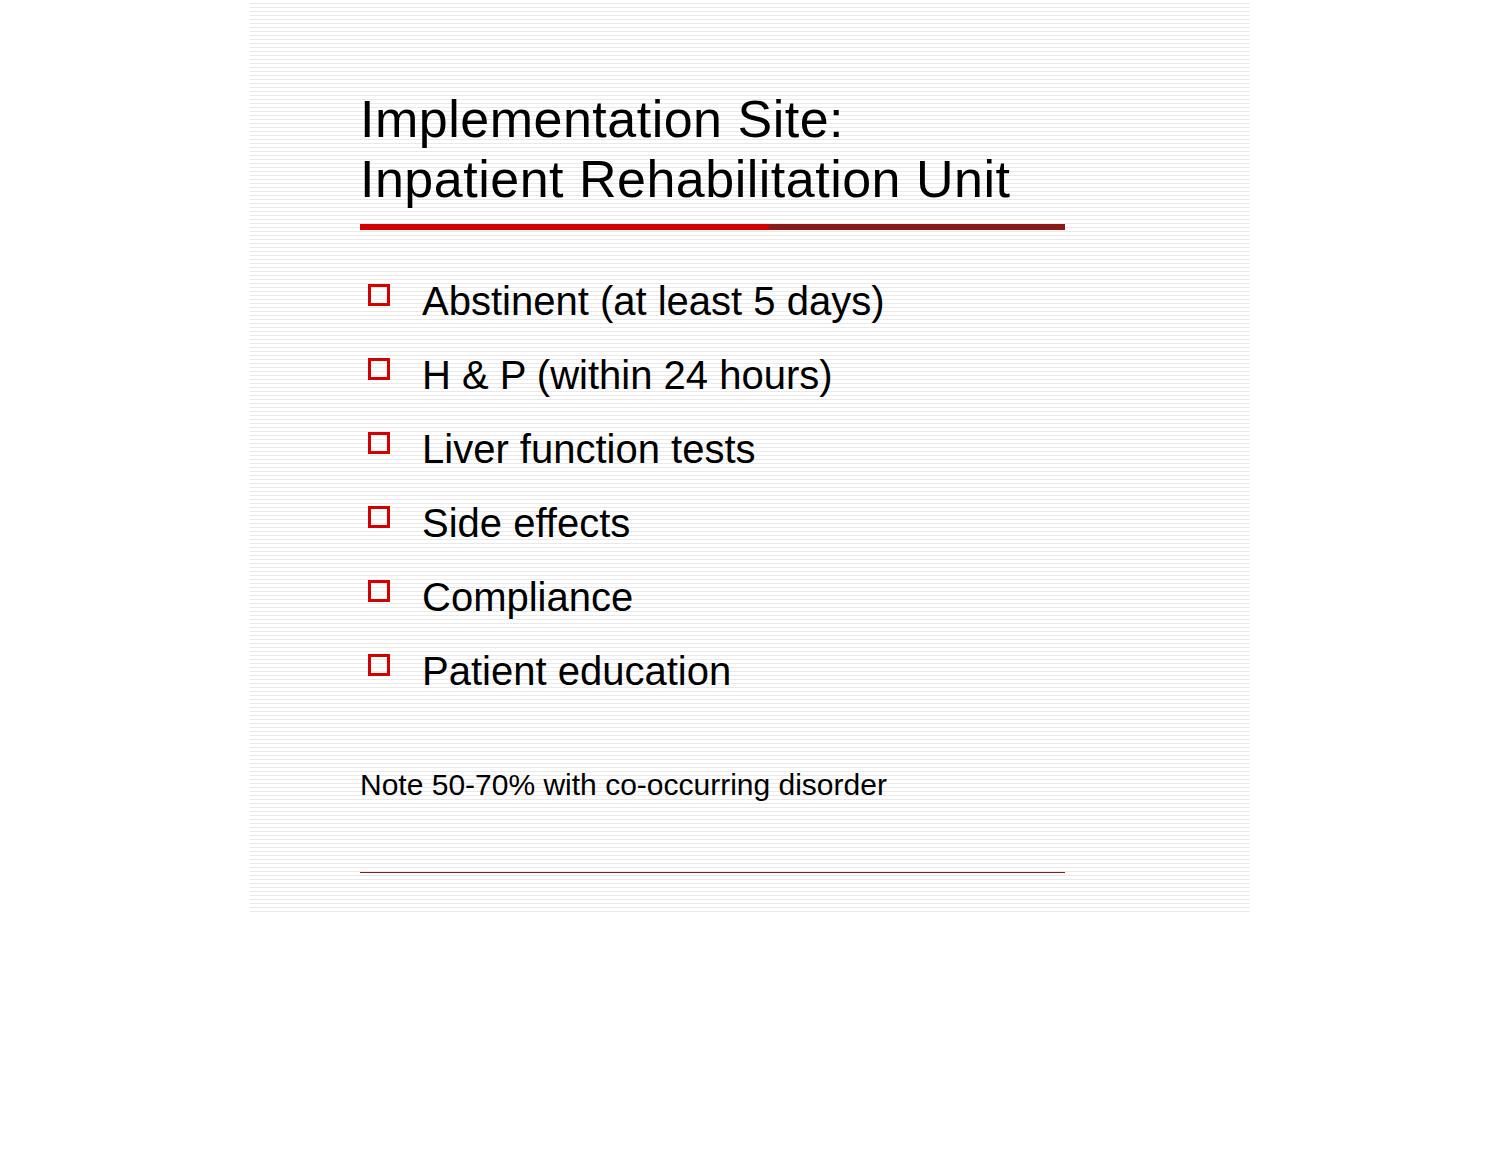Implementation Site:
Inpatient Rehabilitation Unit
Abstinent (at least 5 days)
H & P (within 24 hours)
Liver function tests
Side effects
Compliance
Patient education
Note 50-70% with co-occurring disorder